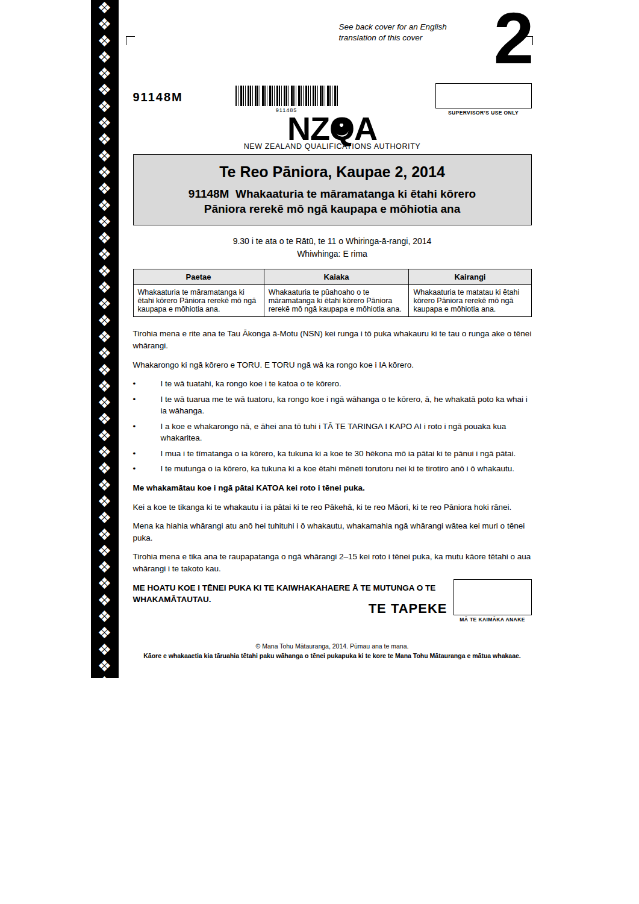❖❖❖ ❖❖❖ ❖❖❖ ❖❖❖ ❖❖❖ ❖❖❖ ❖❖❖ ❖❖❖ ❖❖❖ ❖❖❖ ❖❖❖ ❖❖❖ ❖❖❖ ❖❖❖ ❖❖❖ ❖❖❖
See back cover for an English
translation of this cover
2
91148M
911485
SUPERVISOR’S USE ONLY
NZQA
NEW ZEALAND QUALIFICATIONS AUTHORITY
Te Reo Pāniora, Kaupae 2, 2014
91148M Whakaaturia te māramatanga ki ētahi kōrero
Pāniora rerekē mō ngā kaupapa e mōhiotia ana
9.30 i te ata o te Rātū, te 11 o Whiringa-ā-rangi, 2014
Whiwhinga: E rima
| Paetae | Kaiaka | Kairangi |
| --- | --- | --- |
| Whakaaturia te māramatanga ki ētahi kōrero Pāniora rerekē mō ngā kaupapa e mōhiotia ana. | Whakaaturia te pūahoaho o te māramatanga ki ētahi kōrero Pāniora rerekē mō ngā kaupapa e mōhiotia ana. | Whakaaturia te matatau ki ētahi kōrero Pāniora rerekē mō ngā kaupapa e mōhiotia ana. |
Tirohia mena e rite ana te Tau Ākonga ā-Motu (NSN) kei runga i tō puka whakauru ki te tau o runga ake o tēnei whārangi.
Whakarongo ki ngā kōrero e TORU. E TORU ngā wā ka rongo koe i IA kōrero.
I te wā tuatahi, ka rongo koe i te katoa o te kōrero.
I te wā tuarua me te wā tuatoru, ka rongo koe i ngā wāhanga o te kōrero, ā, he whakatā poto ka whai i ia wāhanga.
I a koe e whakarongo nā, e āhei ana tō tuhi i TĀ TE TARINGA I KAPO AI i roto i ngā pouaka kua whakaritea.
I mua i te tīmatanga o ia kōrero, ka tukuna ki a koe te 30 hēkona mō ia pātai ki te pānui i ngā pātai.
I te mutunga o ia kōrero, ka tukuna ki a koe ētahi mēneti torutoru nei ki te tirotiro anō i ō whakautu.
Me whakamātau koe i ngā pātai KATOA kei roto i tēnei puka.
Kei a koe te tikanga ki te whakautu i ia pātai ki te reo Pākehā, ki te reo Māori, ki te reo Pāniora hoki rānei.
Mena ka hiahia whārangi atu anō hei tuhituhi i ō whakautu, whakamahia ngā whārangi wātea kei muri o tēnei puka.
Tirohia mena e tika ana te raupapatanga o ngā whārangi 2–15 kei roto i tēnei puka, ka mutu kāore tētahi o aua whārangi i te takoto kau.
ME HOATU KOE I TĒNEI PUKA KI TE KAIWHAKAHAERE Ā TE MUTUNGA O TE WHAKAMĀTAUTAU.
TE TAPEKE
MĀ TE KAIMĀKA ANAKE
© Mana Tohu Mātauranga, 2014. Pūmau ana te mana.
Kāore e whakaaetia kia tāruahia tētahi paku wāhanga o tēnei pukapuka ki te kore te Mana Tohu Mātauranga e mātua whakaae.